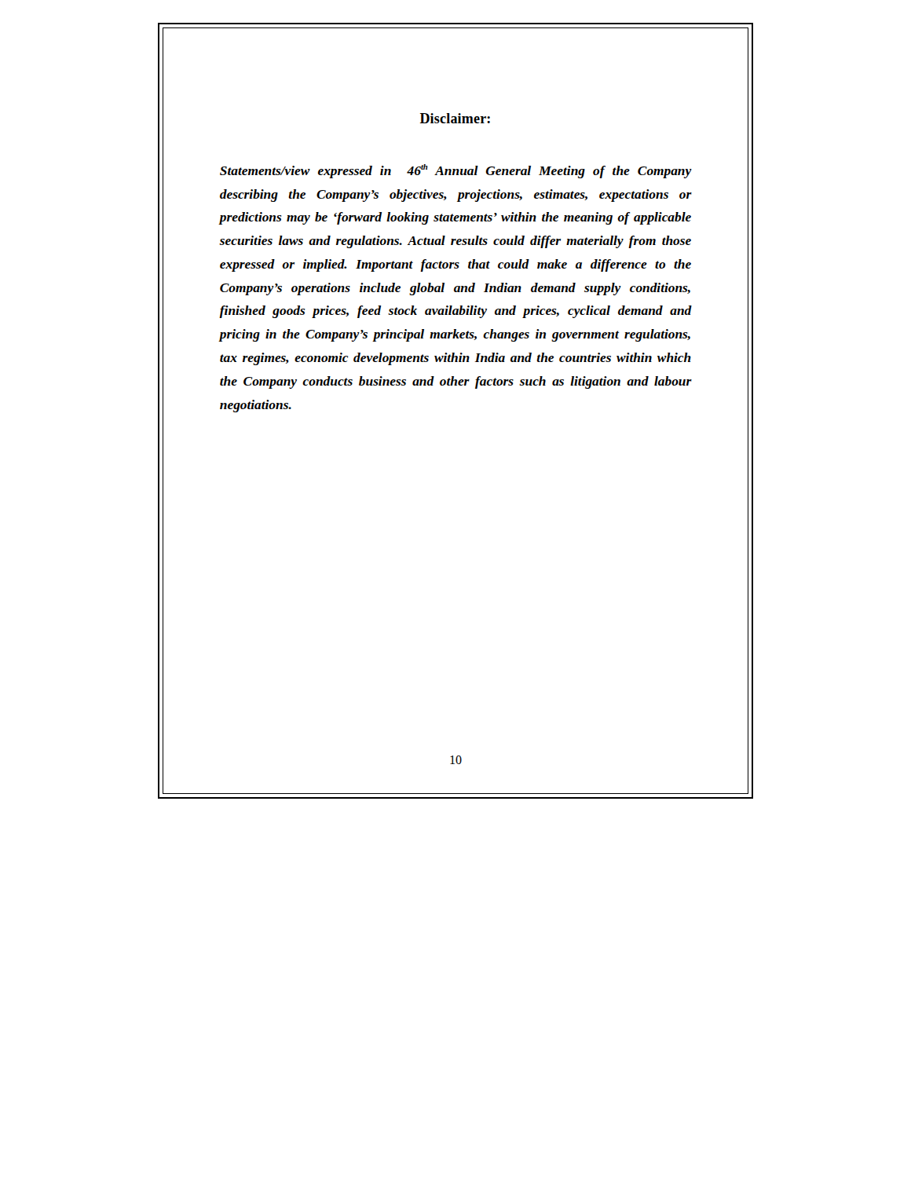Disclaimer:
Statements/view expressed in 46th Annual General Meeting of the Company describing the Company’s objectives, projections, estimates, expectations or predictions may be ‘forward looking statements’ within the meaning of applicable securities laws and regulations. Actual results could differ materially from those expressed or implied. Important factors that could make a difference to the Company’s operations include global and Indian demand supply conditions, finished goods prices, feed stock availability and prices, cyclical demand and pricing in the Company’s principal markets, changes in government regulations, tax regimes, economic developments within India and the countries within which the Company conducts business and other factors such as litigation and labour negotiations.
10